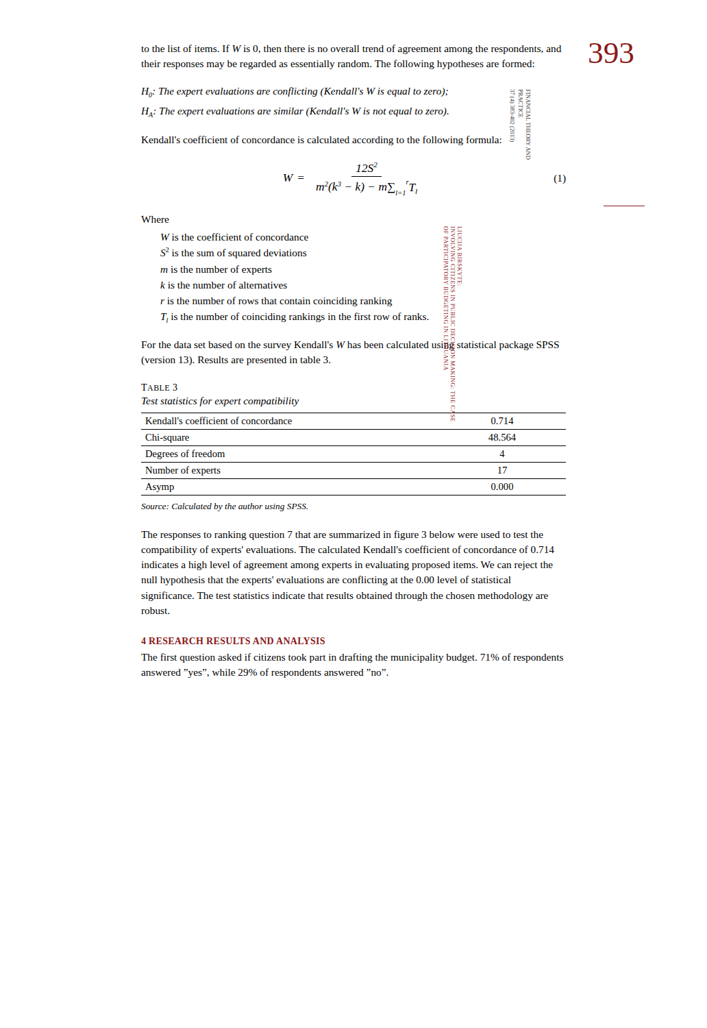393
FINANCIAL THEORY AND
PRACTICE
37 (4) 383-402 (2013)
LIUCIJA BIRSKYTE:
INVOLVING CITIZENS IN PUBLIC DECISION MAKING: THE CASE OF PARTICIPATORY BUDGETING IN LITHUANIA
to the list of items. If W is 0, then there is no overall trend of agreement among the respondents, and their responses may be regarded as essentially random. The following hypotheses are formed:
H0: The expert evaluations are conflicting (Kendall's W is equal to zero);
HA: The expert evaluations are similar (Kendall's W is not equal to zero).
Kendall's coefficient of concordance is calculated according to the following formula:
W = 12S2 m2(k3 − k) − m∑l=1rTl
(1)
Where
W is the coefficient of concordance
S2 is the sum of squared deviations
m is the number of experts
k is the number of alternatives
r is the number of rows that contain coinciding ranking
Tl is the number of coinciding rankings in the first row of ranks.
For the data set based on the survey Kendall's W has been calculated using statistical package SPSS (version 13). Results are presented in table 3.
TABLE 3
Test statistics for expert compatibility
| Kendall's coefficient of concordance | 0.714 |
| Chi-square | 48.564 |
| Degrees of freedom | 4 |
| Number of experts | 17 |
| Asymp | 0.000 |
Source: Calculated by the author using SPSS.
The responses to ranking question 7 that are summarized in figure 3 below were used to test the compatibility of experts' evaluations. The calculated Kendall's coefficient of concordance of 0.714 indicates a high level of agreement among experts in evaluating proposed items. We can reject the null hypothesis that the experts' evaluations are conflicting at the 0.00 level of statistical significance. The test statistics indicate that results obtained through the chosen methodology are robust.
4 Research results and analysis
The first question asked if citizens took part in drafting the municipality budget. 71% of respondents answered ˮyesˮ, while 29% of respondents answered ˮnoˮ.